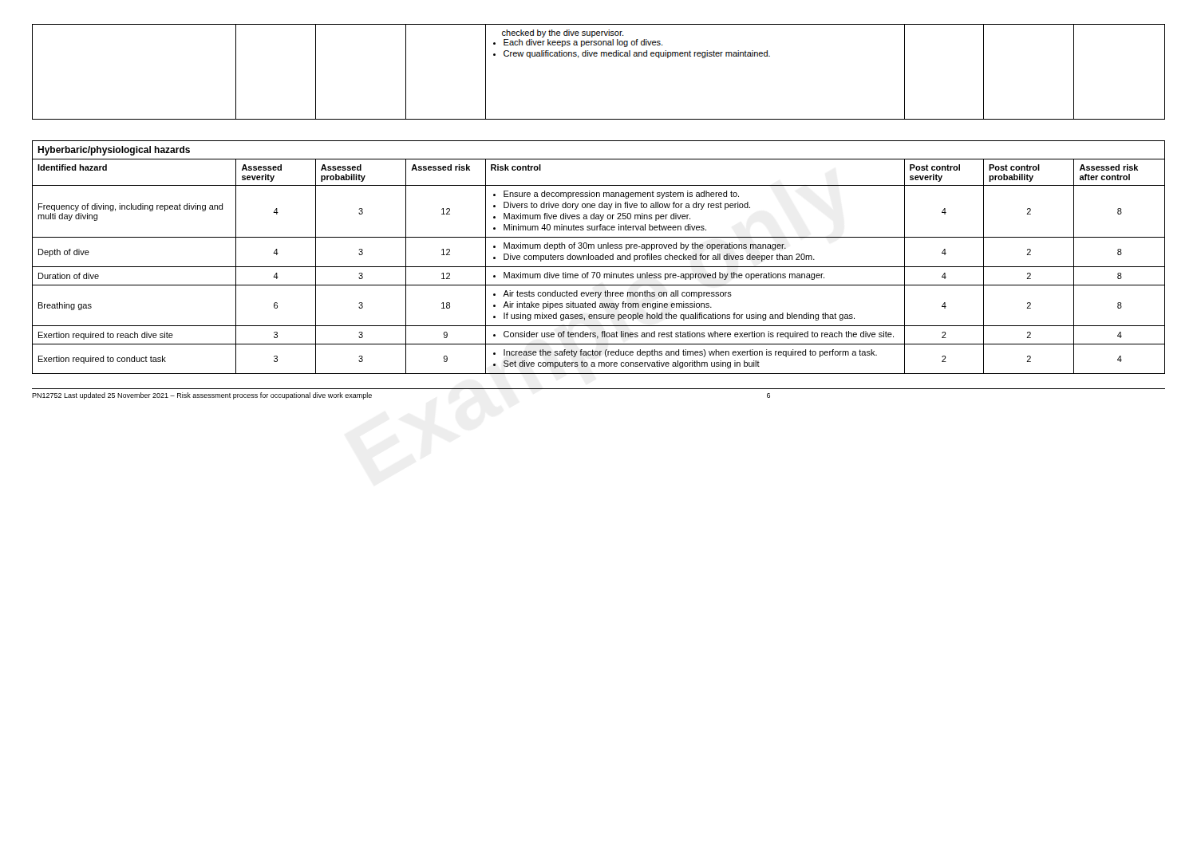Example only
| | | | | checked by the dive supervisor. Each diver keeps a personal log of dives. Crew qualifications, dive medical and equipment register maintained. | | | |
| Hyberbaric/physiological hazards |
| Identified hazard | Assessed severity | Assessed probability | Assessed risk | Risk control | Post control severity | Post control probability | Assessed risk after control |
| Frequency of diving, including repeat diving and multi day diving | 4 | 3 | 12 | Ensure a decompression management system is adhered to. Divers to drive dory one day in five to allow for a dry rest period. Maximum five dives a day or 250 mins per diver. Minimum 40 minutes surface interval between dives. | 4 | 2 | 8 |
| Depth of dive | 4 | 3 | 12 | Maximum depth of 30m unless pre-approved by the operations manager. Dive computers downloaded and profiles checked for all dives deeper than 20m. | 4 | 2 | 8 |
| Duration of dive | 4 | 3 | 12 | Maximum dive time of 70 minutes unless pre-approved by the operations manager. | 4 | 2 | 8 |
| Breathing gas | 6 | 3 | 18 | Air tests conducted every three months on all compressors Air intake pipes situated away from engine emissions. If using mixed gases, ensure people hold the qualifications for using and blending that gas. | 4 | 2 | 8 |
| Exertion required to reach dive site | 3 | 3 | 9 | Consider use of tenders, float lines and rest stations where exertion is required to reach the dive site. | 2 | 2 | 4 |
| Exertion required to conduct task | 3 | 3 | 9 | Increase the safety factor (reduce depths and times) when exertion is required to perform a task. Set dive computers to a more conservative algorithm using in built | 2 | 2 | 4 |
PN12752 Last updated 25 November 2021 – Risk assessment process for occupational dive work example 6